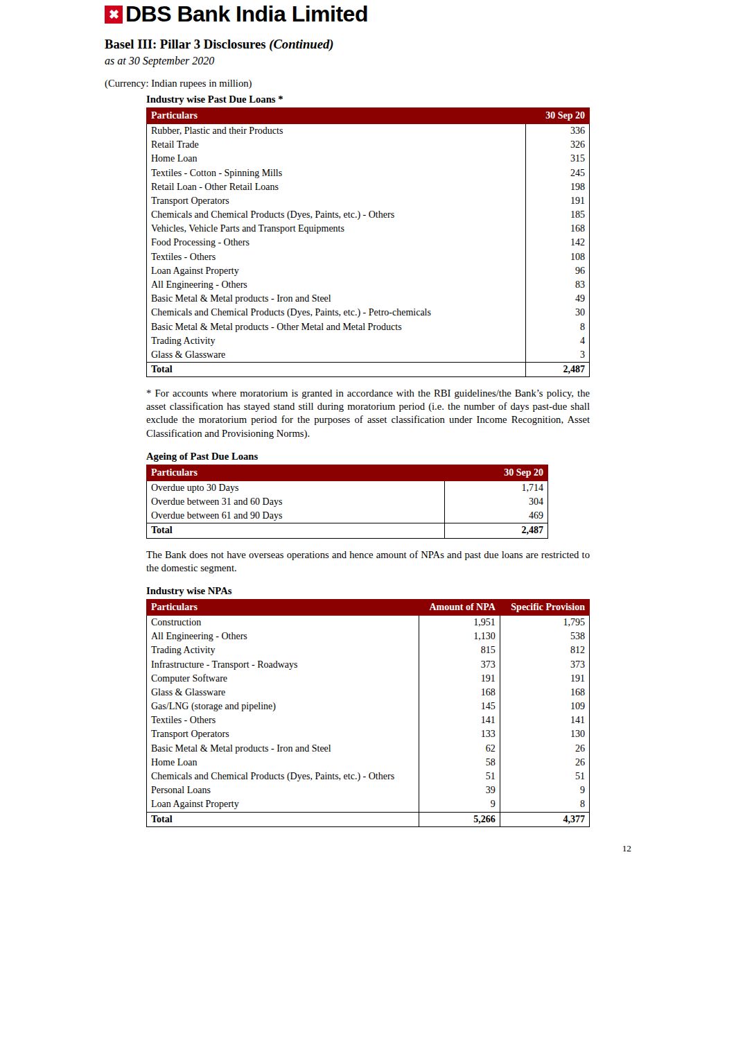✖DBS Bank India Limited
Basel III: Pillar 3 Disclosures (Continued)
as at 30 September 2020
(Currency: Indian rupees in million)
Industry wise Past Due Loans *
| Particulars | 30 Sep 20 |
| --- | --- |
| Rubber, Plastic and their Products | 336 |
| Retail Trade | 326 |
| Home Loan | 315 |
| Textiles - Cotton - Spinning Mills | 245 |
| Retail Loan - Other Retail Loans | 198 |
| Transport Operators | 191 |
| Chemicals and Chemical Products (Dyes, Paints, etc.) - Others | 185 |
| Vehicles, Vehicle Parts and Transport Equipments | 168 |
| Food Processing - Others | 142 |
| Textiles - Others | 108 |
| Loan Against Property | 96 |
| All Engineering - Others | 83 |
| Basic Metal & Metal products - Iron and Steel | 49 |
| Chemicals and Chemical Products (Dyes, Paints, etc.) - Petro-chemicals | 30 |
| Basic Metal & Metal products - Other Metal and Metal Products | 8 |
| Trading Activity | 4 |
| Glass & Glassware | 3 |
| Total | 2,487 |
* For accounts where moratorium is granted in accordance with the RBI guidelines/the Bank’s policy, the asset classification has stayed stand still during moratorium period (i.e. the number of days past-due shall exclude the moratorium period for the purposes of asset classification under Income Recognition, Asset Classification and Provisioning Norms).
Ageing of Past Due Loans
| Particulars | 30 Sep 20 |
| --- | --- |
| Overdue upto 30 Days | 1,714 |
| Overdue between 31 and 60 Days | 304 |
| Overdue between 61 and 90 Days | 469 |
| Total | 2,487 |
The Bank does not have overseas operations and hence amount of NPAs and past due loans are restricted to the domestic segment.
Industry wise NPAs
| Particulars | Amount of NPA | Specific Provision |
| --- | --- | --- |
| Construction | 1,951 | 1,795 |
| All Engineering - Others | 1,130 | 538 |
| Trading Activity | 815 | 812 |
| Infrastructure - Transport - Roadways | 373 | 373 |
| Computer Software | 191 | 191 |
| Glass & Glassware | 168 | 168 |
| Gas/LNG (storage and pipeline) | 145 | 109 |
| Textiles - Others | 141 | 141 |
| Transport Operators | 133 | 130 |
| Basic Metal & Metal products - Iron and Steel | 62 | 26 |
| Home Loan | 58 | 26 |
| Chemicals and Chemical Products (Dyes, Paints, etc.) - Others | 51 | 51 |
| Personal Loans | 39 | 9 |
| Loan Against Property | 9 | 8 |
| Total | 5,266 | 4,377 |
12